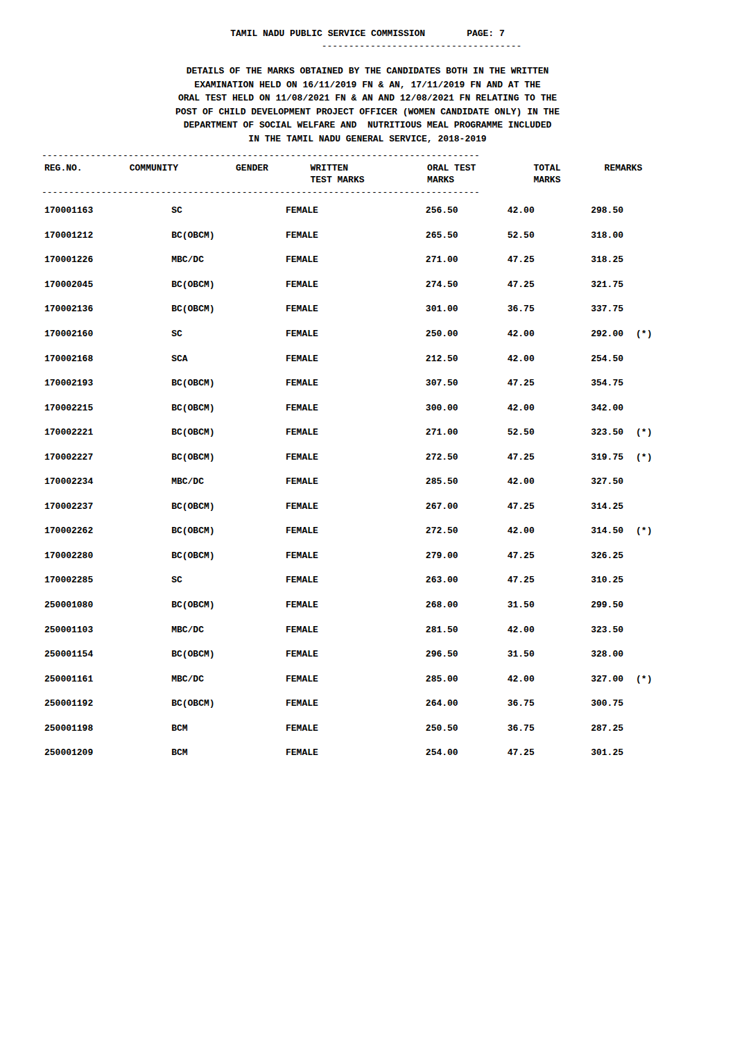TAMIL NADU PUBLIC SERVICE COMMISSION PAGE: 7
-------------------------------------
DETAILS OF THE MARKS OBTAINED BY THE CANDIDATES BOTH IN THE WRITTEN
EXAMINATION HELD ON 16/11/2019 FN & AN, 17/11/2019 FN AND AT THE
ORAL TEST HELD ON 11/08/2021 FN & AN AND 12/08/2021 FN RELATING TO THE
POST OF CHILD DEVELOPMENT PROJECT OFFICER (WOMEN CANDIDATE ONLY) IN THE
DEPARTMENT OF SOCIAL WELFARE AND NUTRITIOUS MEAL PROGRAMME INCLUDED
IN THE TAMIL NADU GENERAL SERVICE, 2018-2019
---------------------------------------------------------------------------------
| REG.NO. | COMMUNITY | GENDER | WRITTEN TEST MARKS | ORAL TEST MARKS | TOTAL MARKS | REMARKS |
| --- | --- | --- | --- | --- | --- | --- |
---------------------------------------------------------------------------------
| 170001163 | SC | FEMALE | 256.50 | 42.00 | 298.50 | |
| 170001212 | BC(OBCM) | FEMALE | 265.50 | 52.50 | 318.00 | |
| 170001226 | MBC/DC | FEMALE | 271.00 | 47.25 | 318.25 | |
| 170002045 | BC(OBCM) | FEMALE | 274.50 | 47.25 | 321.75 | |
| 170002136 | BC(OBCM) | FEMALE | 301.00 | 36.75 | 337.75 | |
| 170002160 | SC | FEMALE | 250.00 | 42.00 | 292.00 | (*) |
| 170002168 | SCA | FEMALE | 212.50 | 42.00 | 254.50 | |
| 170002193 | BC(OBCM) | FEMALE | 307.50 | 47.25 | 354.75 | |
| 170002215 | BC(OBCM) | FEMALE | 300.00 | 42.00 | 342.00 | |
| 170002221 | BC(OBCM) | FEMALE | 271.00 | 52.50 | 323.50 | (*) |
| 170002227 | BC(OBCM) | FEMALE | 272.50 | 47.25 | 319.75 | (*) |
| 170002234 | MBC/DC | FEMALE | 285.50 | 42.00 | 327.50 | |
| 170002237 | BC(OBCM) | FEMALE | 267.00 | 47.25 | 314.25 | |
| 170002262 | BC(OBCM) | FEMALE | 272.50 | 42.00 | 314.50 | (*) |
| 170002280 | BC(OBCM) | FEMALE | 279.00 | 47.25 | 326.25 | |
| 170002285 | SC | FEMALE | 263.00 | 47.25 | 310.25 | |
| 250001080 | BC(OBCM) | FEMALE | 268.00 | 31.50 | 299.50 | |
| 250001103 | MBC/DC | FEMALE | 281.50 | 42.00 | 323.50 | |
| 250001154 | BC(OBCM) | FEMALE | 296.50 | 31.50 | 328.00 | |
| 250001161 | MBC/DC | FEMALE | 285.00 | 42.00 | 327.00 | (*) |
| 250001192 | BC(OBCM) | FEMALE | 264.00 | 36.75 | 300.75 | |
| 250001198 | BCM | FEMALE | 250.50 | 36.75 | 287.25 | |
| 250001209 | BCM | FEMALE | 254.00 | 47.25 | 301.25 | |